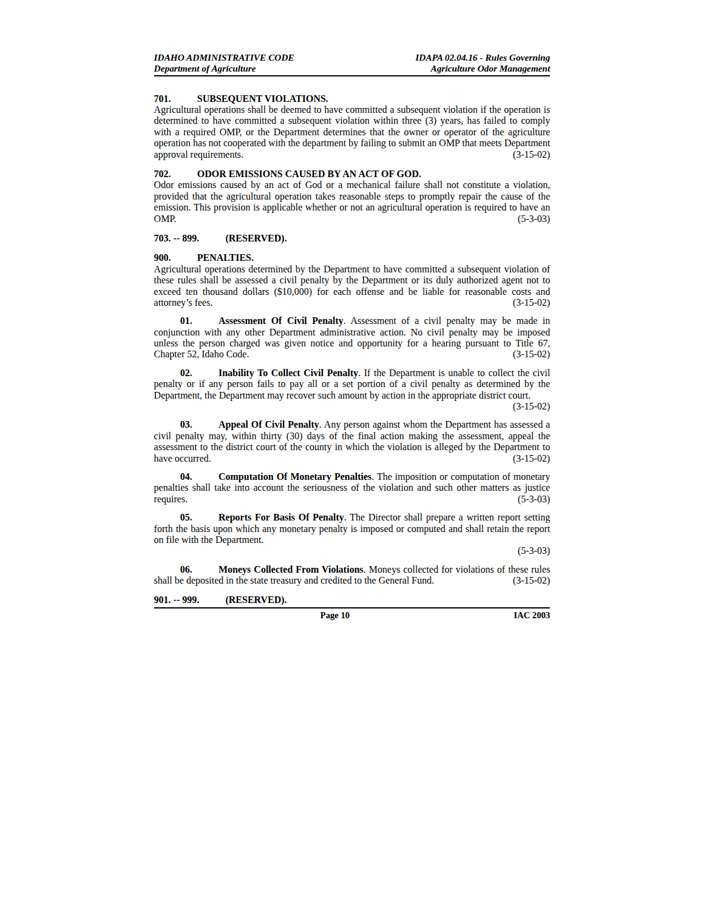IDAHO ADMINISTRATIVE CODE
Department of Agriculture
IDAPA 02.04.16 - Rules Governing
Agriculture Odor Management
701. SUBSEQUENT VIOLATIONS.
Agricultural operations shall be deemed to have committed a subsequent violation if the operation is determined to have committed a subsequent violation within three (3) years, has failed to comply with a required OMP, or the Department determines that the owner or operator of the agriculture operation has not cooperated with the department by failing to submit an OMP that meets Department approval requirements.(3-15-02)
702. ODOR EMISSIONS CAUSED BY AN ACT OF GOD.
Odor emissions caused by an act of God or a mechanical failure shall not constitute a violation, provided that the agricultural operation takes reasonable steps to promptly repair the cause of the emission. This provision is applicable whether or not an agricultural operation is required to have an OMP.(5-3-03)
703. -- 899. (RESERVED).
900. PENALTIES.
Agricultural operations determined by the Department to have committed a subsequent violation of these rules shall be assessed a civil penalty by the Department or its duly authorized agent not to exceed ten thousand dollars ($10,000) for each offense and be liable for reasonable costs and attorney’s fees.(3-15-02)
01. Assessment Of Civil Penalty. Assessment of a civil penalty may be made in conjunction with any other Department administrative action. No civil penalty may be imposed unless the person charged was given notice and opportunity for a hearing pursuant to Title 67, Chapter 52, Idaho Code.(3-15-02)
02. Inability To Collect Civil Penalty. If the Department is unable to collect the civil penalty or if any person fails to pay all or a set portion of a civil penalty as determined by the Department, the Department may recover such amount by action in the appropriate district court.(3-15-02)
03. Appeal Of Civil Penalty. Any person against whom the Department has assessed a civil penalty may, within thirty (30) days of the final action making the assessment, appeal the assessment to the district court of the county in which the violation is alleged by the Department to have occurred.(3-15-02)
04. Computation Of Monetary Penalties. The imposition or computation of monetary penalties shall take into account the seriousness of the violation and such other matters as justice requires.(5-3-03)
05. Reports For Basis Of Penalty. The Director shall prepare a written report setting forth the basis upon which any monetary penalty is imposed or computed and shall retain the report on file with the Department.
(5-3-03)
06. Moneys Collected From Violations. Moneys collected for violations of these rules shall be deposited in the state treasury and credited to the General Fund.(3-15-02)
901. -- 999. (RESERVED).
Page 10
IAC 2003